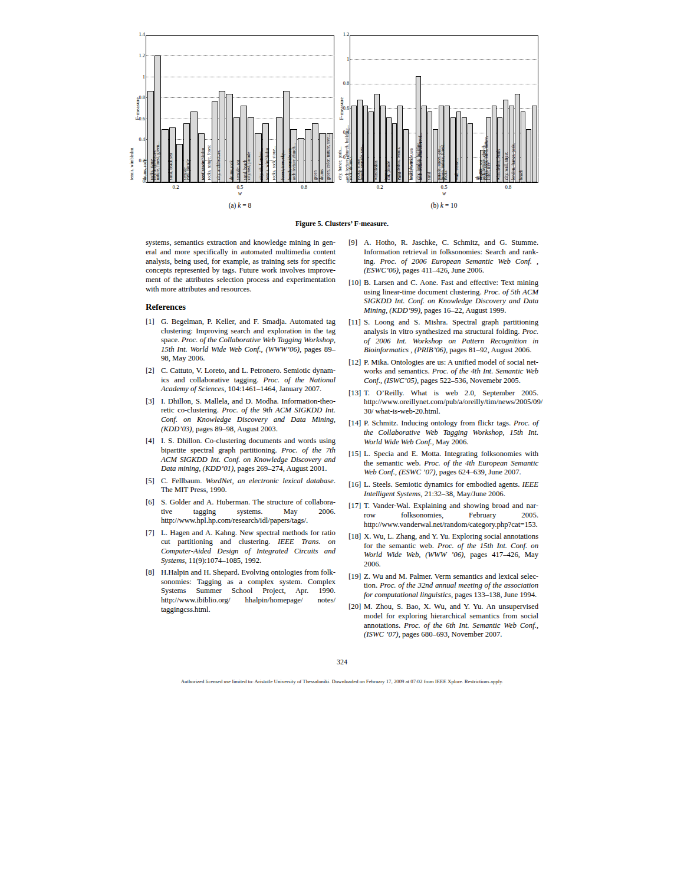F-measure
0 0.2 0.4 0.6 0.8 1 1.2 1.4
tennis, wimbledon
drums, rock
rocks, stone
city, architecture,
nature, forest, green...
sand, beach,sea
seaside
east, parade
roof, stone
tennis, wimbledon
rocks, nature, forest
city, architecture,
drums,rock
seaside, sea
sand, beach
city,east, parade
city, uk, London...
tennis, wimbledon
rocks, rock, stone...
forest, tree, sky...
beach, seaside,sea
architecture,church...
green
drums
0.2
0.5
0.8
w
(a) k = 8
F-measure
0 0.2 0.4 0.6 0.8 1 1.2
green, color, nature, tree...
city, france, paris...
rock, drums...
rocks, stone
architecture, church, building...
beach, seaside, sea...
wimbledon
tennis,
car, parade
sand
wimbledon, tennis,
rock, drums
beach, seaside,sea
sand
city, london, building...
architecture, church, roof...
rocks
parade, street, car...
green, nature, forest...
wall, stone...
uk
drums
seaside, sea
color, tree
architecture, church...
rocks, rock, sand, nature,
wimbledon,tennis
city, wall, street
beach
london, france, paris,
0.2
0.5
0.8
w
(b) k = 10
Figure 5. Clusters’ F-measure.
systems, semantics extraction and knowledge mining in general and more specifically in automated multimedia content analysis, being used, for example, as training sets for specific concepts represented by tags. Future work involves improvement of the attributes selection process and experimentation with more attributes and resources.
References
G. Begelman, P. Keller, and F. Smadja. Automated tag clustering: Improving search and exploration in the tag space. Proc. of the Collaborative Web Tagging Workshop, 15th Int. World Wide Web Conf., (WWW’06), pages 89–98, May 2006.
C. Cattuto, V. Loreto, and L. Petronero. Semiotic dynamics and collaborative tagging. Proc. of the National Academy of Sciences, 104:1461–1464, January 2007.
I. Dhillon, S. Mallela, and D. Modha. Information-theoretic co-clustering. Proc. of the 9th ACM SIGKDD Int. Conf. on Knowledge Discovery and Data Mining, (KDD’03), pages 89–98, August 2003.
I. S. Dhillon. Co-clustering documents and words using bipartite spectral graph partitioning. Proc. of the 7th ACM SIGKDD Int. Conf. on Knowledge Discovery and Data mining, (KDD’01), pages 269–274, August 2001.
C. Fellbaum. WordNet, an electronic lexical database. The MIT Press, 1990.
S. Golder and A. Huberman. The structure of collaborative tagging systems. May 2006. http://www.hpl.hp.com/research/idl/papers/tags/.
L. Hagen and A. Kahng. New spectral methods for ratio cut partitioning and clustering. IEEE Trans. on Computer-Aided Design of Integrated Circuits and Systems, 11(9):1074–1085, 1992.
H.Halpin and H. Shepard. Evolving ontologies from folksonomies: Tagging as a complex system. Complex Systems Summer School Project, Apr. 1990. http://www.ibiblio.org/ hhalpin/homepage/ notes/ taggingcss.html.
A. Hotho, R. Jaschke, C. Schmitz, and G. Stumme. Information retrieval in folksonomies: Search and ranking. Proc. of 2006 European Semantic Web Conf. , (ESWC’06), pages 411–426, June 2006.
B. Larsen and C. Aone. Fast and effective: Text mining using linear-time document clustering. Proc. of 5th ACM SIGKDD Int. Conf. on Knowledge Discovery and Data Mining, (KDD’99), pages 16–22, August 1999.
S. Loong and S. Mishra. Spectral graph partitioning analysis in vitro synthesized rna structural folding. Proc. of 2006 Int. Workshop on Pattern Recognition in Bioinformatics , (PRIB’06), pages 81–92, August 2006.
P. Mika. Ontologies are us: A unified model of social networks and semantics. Proc. of the 4th Int. Semantic Web Conf., (ISWC’05), pages 522–536, Novemebr 2005.
T. O’Reilly. What is web 2.0, September 2005. http://www.oreillynet.com/pub/a/oreilly/tim/news/2005/09/ 30/ what-is-web-20.html.
P. Schmitz. Inducing ontology from flickr tags. Proc. of the Collaborative Web Tagging Workshop, 15th Int. World Wide Web Conf., May 2006.
L. Specia and E. Motta. Integrating folksonomies with the semantic web. Proc. of the 4th European Semantic Web Conf., (ESWC ’07), pages 624–639, June 2007.
L. Steels. Semiotic dynamics for embodied agents. IEEE Intelligent Systems, 21:32–38, May/June 2006.
T. Vander-Wal. Explaining and showing broad and narrow folksonomies, February 2005. http://www.vanderwal.net/random/category.php?cat=153.
X. Wu, L. Zhang, and Y. Yu. Exploring social annotations for the semantic web. Proc. of the 15th Int. Conf. on World Wide Web, (WWW ’06), pages 417–426, May 2006.
Z. Wu and M. Palmer. Verm semantics and lexical selection. Proc. of the 32nd annual meeting of the association for computational linguistics, pages 133–138, June 1994.
M. Zhou, S. Bao, X. Wu, and Y. Yu. An unsupervised model for exploring hierarchical semantics from social annotations. Proc. of the 6th Int. Semantic Web Conf., (ISWC ’07), pages 680–693, November 2007.
324
Authorized licensed use limited to: Aristotle University of Thessaloniki. Downloaded on February 17, 2009 at 07:02 from IEEE Xplore. Restrictions apply.